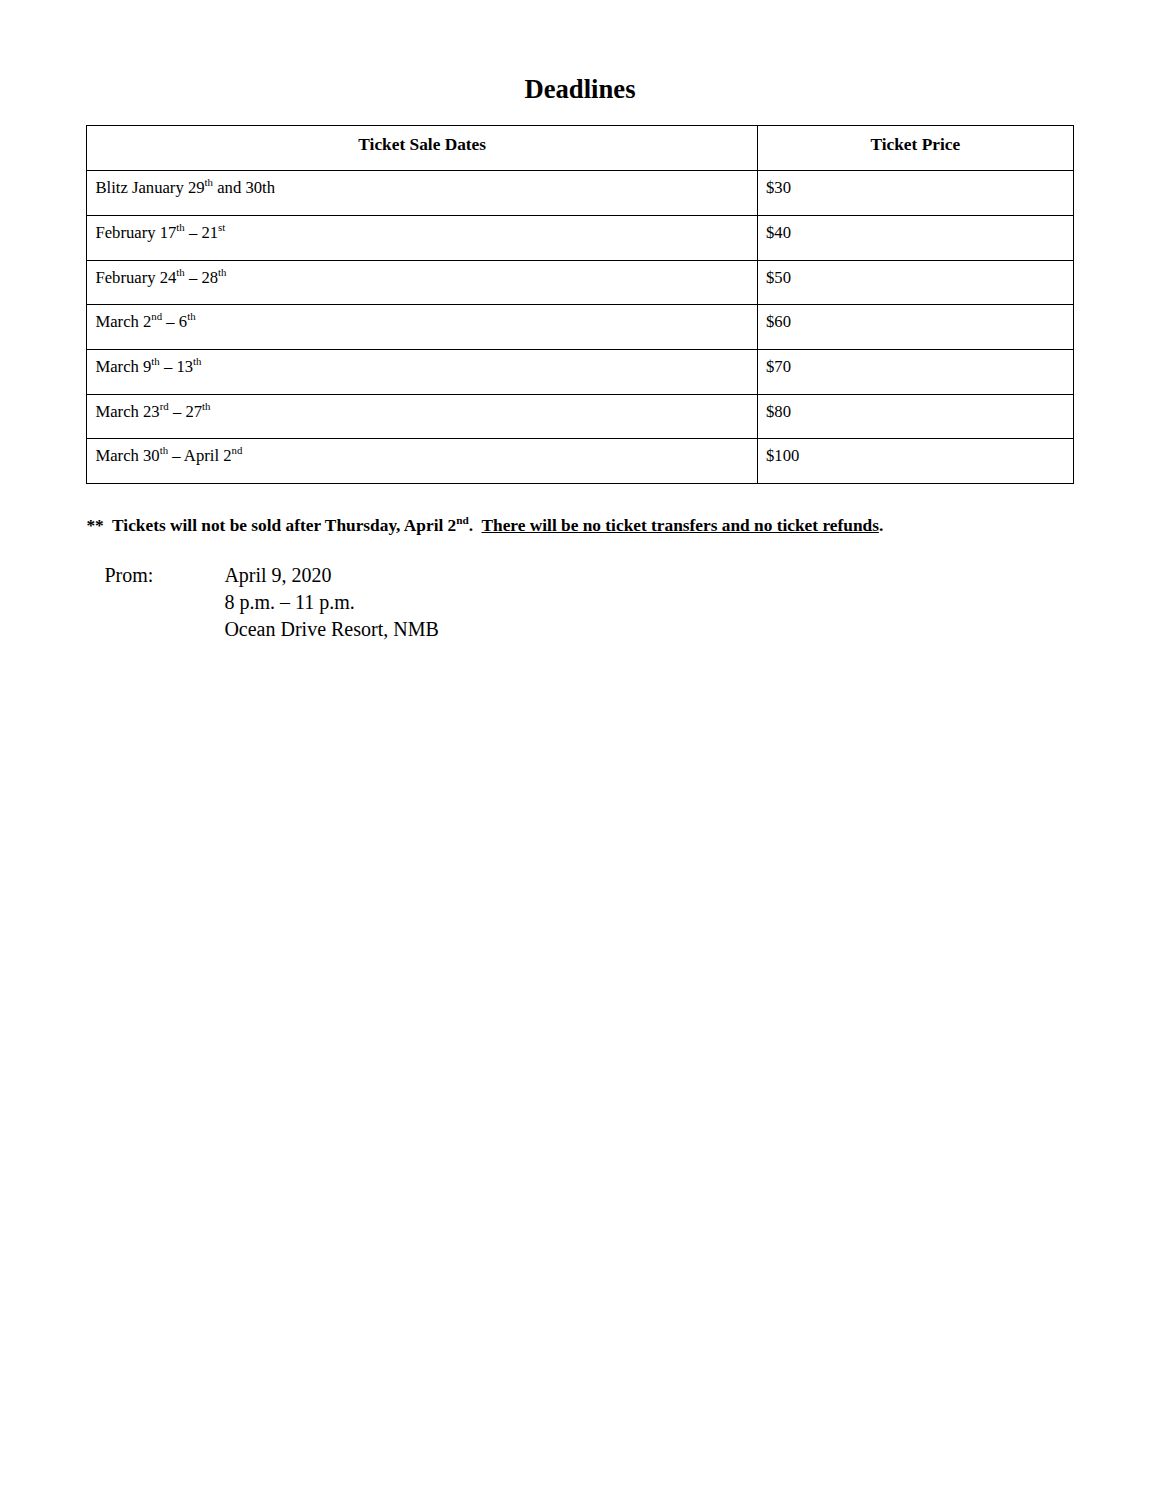Deadlines
| Ticket Sale Dates | Ticket Price |
| --- | --- |
| Blitz January 29 th and 30th | $30 |
| February 17 th – 21 st | $40 |
| February 24 th – 28 th | $50 |
| March 2 nd – 6 th | $60 |
| March 9 th – 13 th | $70 |
| March 23 rd – 27 th | $80 |
| March 30 th – April 2 nd | $100 |
** Tickets will not be sold after Thursday, April 2nd. There will be no ticket transfers and no ticket refunds.
Prom: April 9, 2020
8 p.m. – 11 p.m.
Ocean Drive Resort, NMB